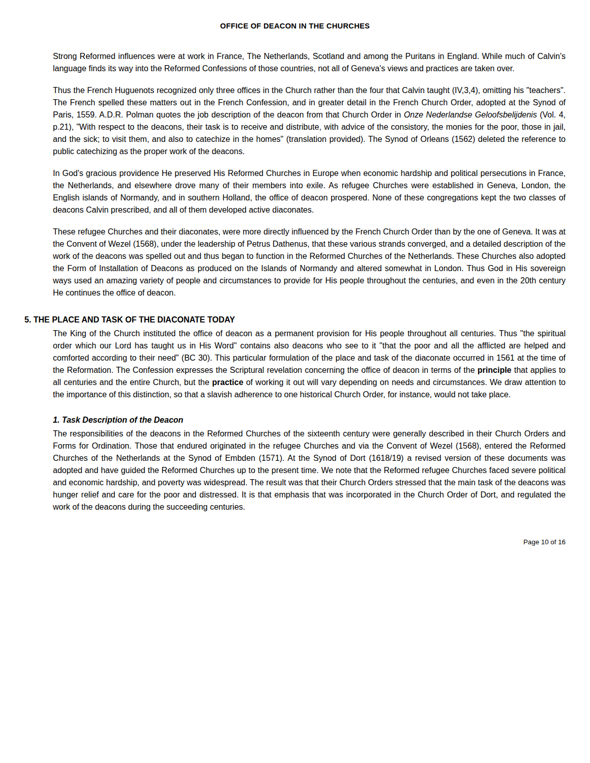OFFICE OF DEACON IN THE CHURCHES
Strong Reformed influences were at work in France, The Netherlands, Scotland and among the Puritans in England. While much of Calvin's language finds its way into the Reformed Confessions of those countries, not all of Geneva's views and practices are taken over.
Thus the French Huguenots recognized only three offices in the Church rather than the four that Calvin taught (IV,3,4), omitting his "teachers". The French spelled these matters out in the French Confession, and in greater detail in the French Church Order, adopted at the Synod of Paris, 1559. A.D.R. Polman quotes the job description of the deacon from that Church Order in Onze Nederlandse Geloofsbelijdenis (Vol. 4, p.21), "With respect to the deacons, their task is to receive and distribute, with advice of the consistory, the monies for the poor, those in jail, and the sick; to visit them, and also to catechize in the homes" (translation provided). The Synod of Orleans (1562) deleted the reference to public catechizing as the proper work of the deacons.
In God's gracious providence He preserved His Reformed Churches in Europe when economic hardship and political persecutions in France, the Netherlands, and elsewhere drove many of their members into exile. As refugee Churches were established in Geneva, London, the English islands of Normandy, and in southern Holland, the office of deacon prospered. None of these congregations kept the two classes of deacons Calvin prescribed, and all of them developed active diaconates.
These refugee Churches and their diaconates, were more directly influenced by the French Church Order than by the one of Geneva. It was at the Convent of Wezel (1568), under the leadership of Petrus Dathenus, that these various strands converged, and a detailed description of the work of the deacons was spelled out and thus began to function in the Reformed Churches of the Netherlands. These Churches also adopted the Form of Installation of Deacons as produced on the Islands of Normandy and altered somewhat in London. Thus God in His sovereign ways used an amazing variety of people and circumstances to provide for His people throughout the centuries, and even in the 20th century He continues the office of deacon.
5. THE PLACE AND TASK OF THE DIACONATE TODAY
The King of the Church instituted the office of deacon as a permanent provision for His people throughout all centuries. Thus "the spiritual order which our Lord has taught us in His Word" contains also deacons who see to it "that the poor and all the afflicted are helped and comforted according to their need" (BC 30). This particular formulation of the place and task of the diaconate occurred in 1561 at the time of the Reformation. The Confession expresses the Scriptural revelation concerning the office of deacon in terms of the principle that applies to all centuries and the entire Church, but the practice of working it out will vary depending on needs and circumstances. We draw attention to the importance of this distinction, so that a slavish adherence to one historical Church Order, for instance, would not take place.
1. Task Description of the Deacon
The responsibilities of the deacons in the Reformed Churches of the sixteenth century were generally described in their Church Orders and Forms for Ordination. Those that endured originated in the refugee Churches and via the Convent of Wezel (1568), entered the Reformed Churches of the Netherlands at the Synod of Embden (1571). At the Synod of Dort (1618/19) a revised version of these documents was adopted and have guided the Reformed Churches up to the present time. We note that the Reformed refugee Churches faced severe political and economic hardship, and poverty was widespread. The result was that their Church Orders stressed that the main task of the deacons was hunger relief and care for the poor and distressed. It is that emphasis that was incorporated in the Church Order of Dort, and regulated the work of the deacons during the succeeding centuries.
Page 10 of 16